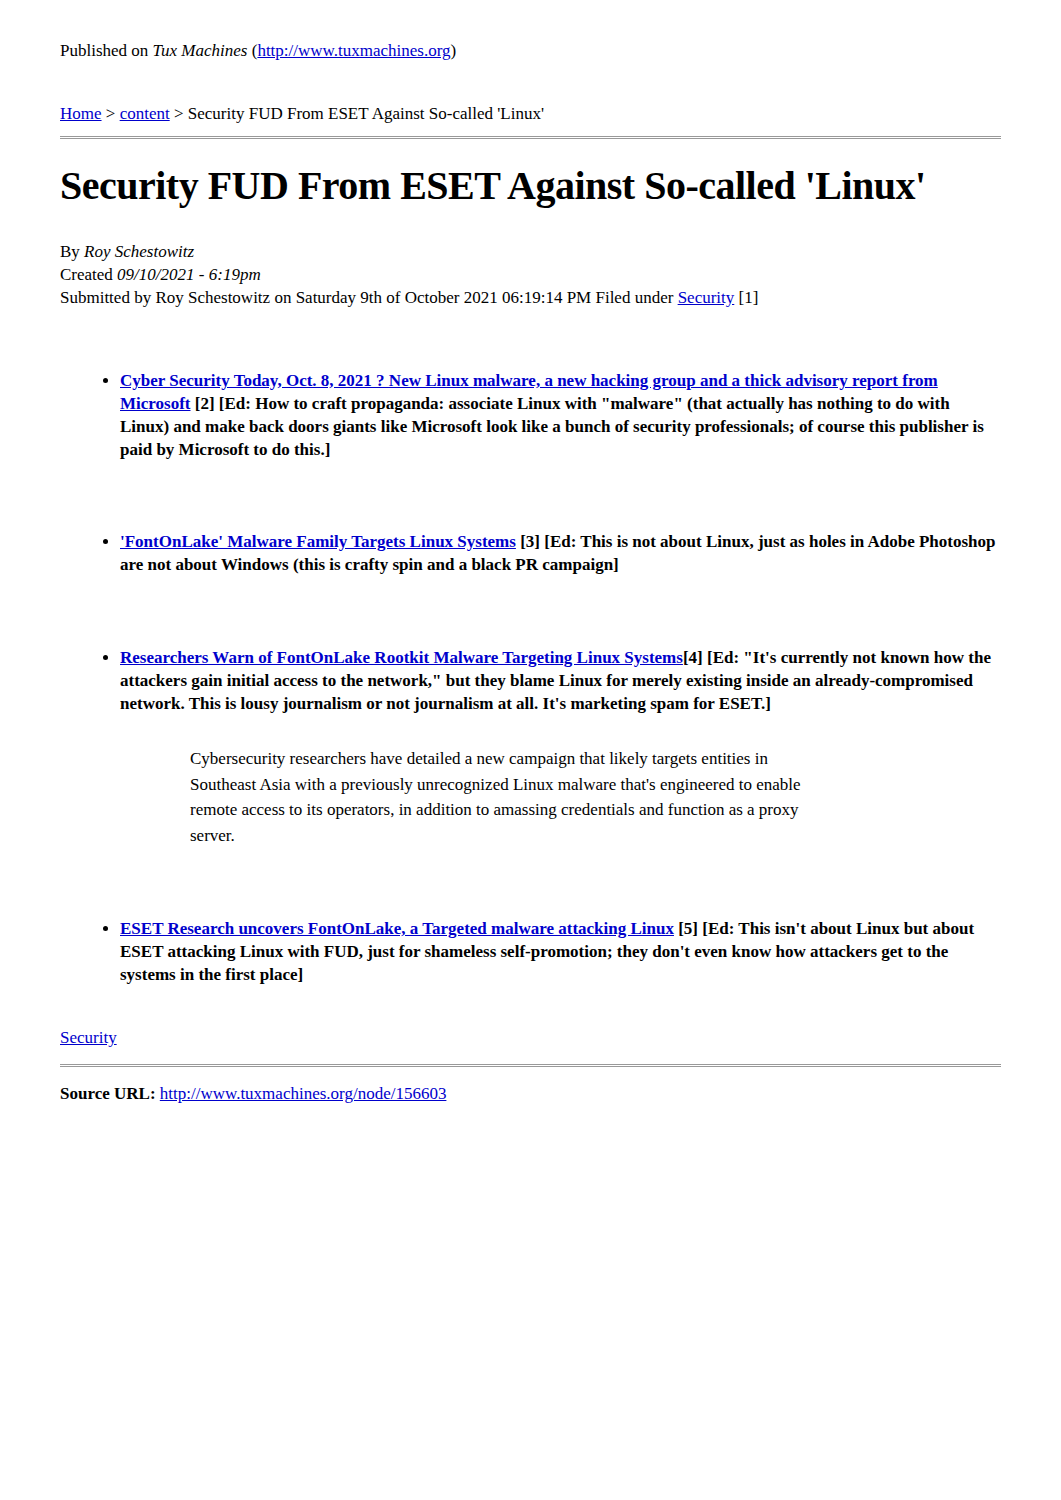Published on Tux Machines (http://www.tuxmachines.org)
Home > content > Security FUD From ESET Against So-called 'Linux'
Security FUD From ESET Against So-called 'Linux'
By Roy Schestowitz
Created 09/10/2021 - 6:19pm
Submitted by Roy Schestowitz on Saturday 9th of October 2021 06:19:14 PM Filed under Security [1]
Cyber Security Today, Oct. 8, 2021 ? New Linux malware, a new hacking group and a thick advisory report from Microsoft [2] [Ed: How to craft propaganda: associate Linux with "malware" (that actually has nothing to do with Linux) and make back doors giants like Microsoft look like a bunch of security professionals; of course this publisher is paid by Microsoft to do this.]
'FontOnLake' Malware Family Targets Linux Systems [3] [Ed: This is not about Linux, just as holes in Adobe Photoshop are not about Windows (this is crafty spin and a black PR campaign]
Researchers Warn of FontOnLake Rootkit Malware Targeting Linux Systems[4] [Ed: "It's currently not known how the attackers gain initial access to the network," but they blame Linux for merely existing inside an already-compromised network. This is lousy journalism or not journalism at all. It's marketing spam for ESET.]
Cybersecurity researchers have detailed a new campaign that likely targets entities in Southeast Asia with a previously unrecognized Linux malware that's engineered to enable remote access to its operators, in addition to amassing credentials and function as a proxy server.
ESET Research uncovers FontOnLake, a Targeted malware attacking Linux [5] [Ed: This isn't about Linux but about ESET attacking Linux with FUD, just for shameless self-promotion; they don't even know how attackers get to the systems in the first place]
Security
Source URL: http://www.tuxmachines.org/node/156603